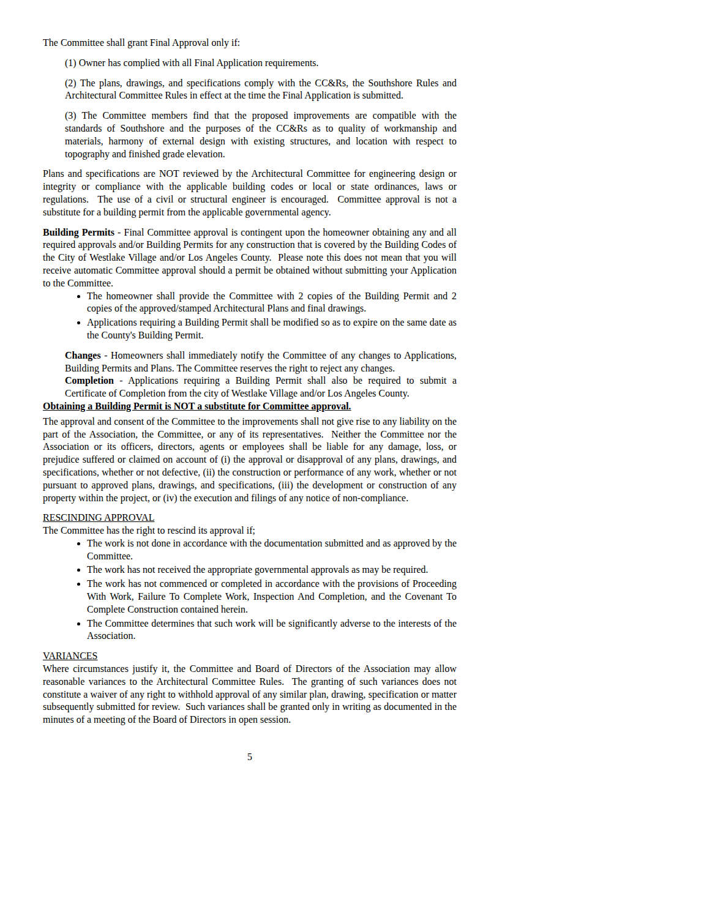The Committee shall grant Final Approval only if:
(1) Owner has complied with all Final Application requirements.
(2) The plans, drawings, and specifications comply with the CC&Rs, the Southshore Rules and Architectural Committee Rules in effect at the time the Final Application is submitted.
(3) The Committee members find that the proposed improvements are compatible with the standards of Southshore and the purposes of the CC&Rs as to quality of workmanship and materials, harmony of external design with existing structures, and location with respect to topography and finished grade elevation.
Plans and specifications are NOT reviewed by the Architectural Committee for engineering design or integrity or compliance with the applicable building codes or local or state ordinances, laws or regulations. The use of a civil or structural engineer is encouraged. Committee approval is not a substitute for a building permit from the applicable governmental agency.
Building Permits - Final Committee approval is contingent upon the homeowner obtaining any and all required approvals and/or Building Permits for any construction that is covered by the Building Codes of the City of Westlake Village and/or Los Angeles County. Please note this does not mean that you will receive automatic Committee approval should a permit be obtained without submitting your Application to the Committee.
The homeowner shall provide the Committee with 2 copies of the Building Permit and 2 copies of the approved/stamped Architectural Plans and final drawings.
Applications requiring a Building Permit shall be modified so as to expire on the same date as the County's Building Permit.
Changes - Homeowners shall immediately notify the Committee of any changes to Applications, Building Permits and Plans. The Committee reserves the right to reject any changes.
Completion - Applications requiring a Building Permit shall also be required to submit a Certificate of Completion from the city of Westlake Village and/or Los Angeles County.
Obtaining a Building Permit is NOT a substitute for Committee approval.
The approval and consent of the Committee to the improvements shall not give rise to any liability on the part of the Association, the Committee, or any of its representatives. Neither the Committee nor the Association or its officers, directors, agents or employees shall be liable for any damage, loss, or prejudice suffered or claimed on account of (i) the approval or disapproval of any plans, drawings, and specifications, whether or not defective, (ii) the construction or performance of any work, whether or not pursuant to approved plans, drawings, and specifications, (iii) the development or construction of any property within the project, or (iv) the execution and filings of any notice of non-compliance.
RESCINDING APPROVAL
The Committee has the right to rescind its approval if;
The work is not done in accordance with the documentation submitted and as approved by the Committee.
The work has not received the appropriate governmental approvals as may be required.
The work has not commenced or completed in accordance with the provisions of Proceeding With Work, Failure To Complete Work, Inspection And Completion, and the Covenant To Complete Construction contained herein.
The Committee determines that such work will be significantly adverse to the interests of the Association.
VARIANCES
Where circumstances justify it, the Committee and Board of Directors of the Association may allow reasonable variances to the Architectural Committee Rules. The granting of such variances does not constitute a waiver of any right to withhold approval of any similar plan, drawing, specification or matter subsequently submitted for review. Such variances shall be granted only in writing as documented in the minutes of a meeting of the Board of Directors in open session.
5